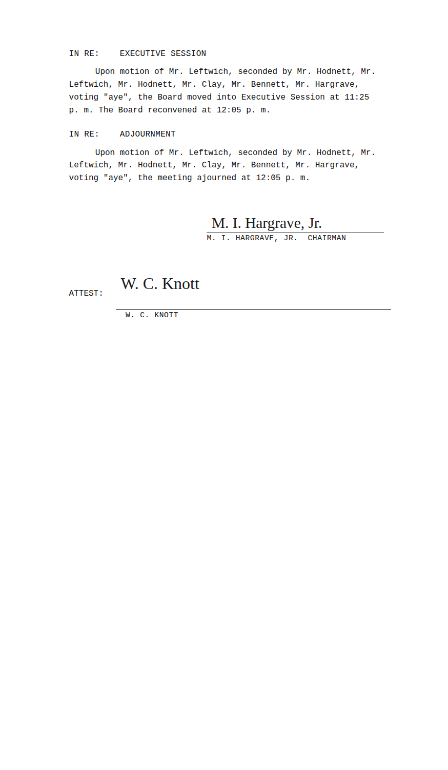IN RE: EXECUTIVE SESSION
Upon motion of Mr. Leftwich, seconded by Mr. Hodnett, Mr. Leftwich, Mr. Hodnett, Mr. Clay, Mr. Bennett, Mr. Hargrave, voting "aye", the Board moved into Executive Session at 11:25 p. m. The Board reconvened at 12:05 p. m.
IN RE: ADJOURNMENT
Upon motion of Mr. Leftwich, seconded by Mr. Hodnett, Mr. Leftwich, Mr. Hodnett, Mr. Clay, Mr. Bennett, Mr. Hargrave, voting "aye", the meeting ajourned at 12:05 p. m.
M. I. Hargrave, Jr.
M. I. HARGRAVE, JR. CHAIRMAN
ATTEST: W. C. Knott W. C. KNOTT